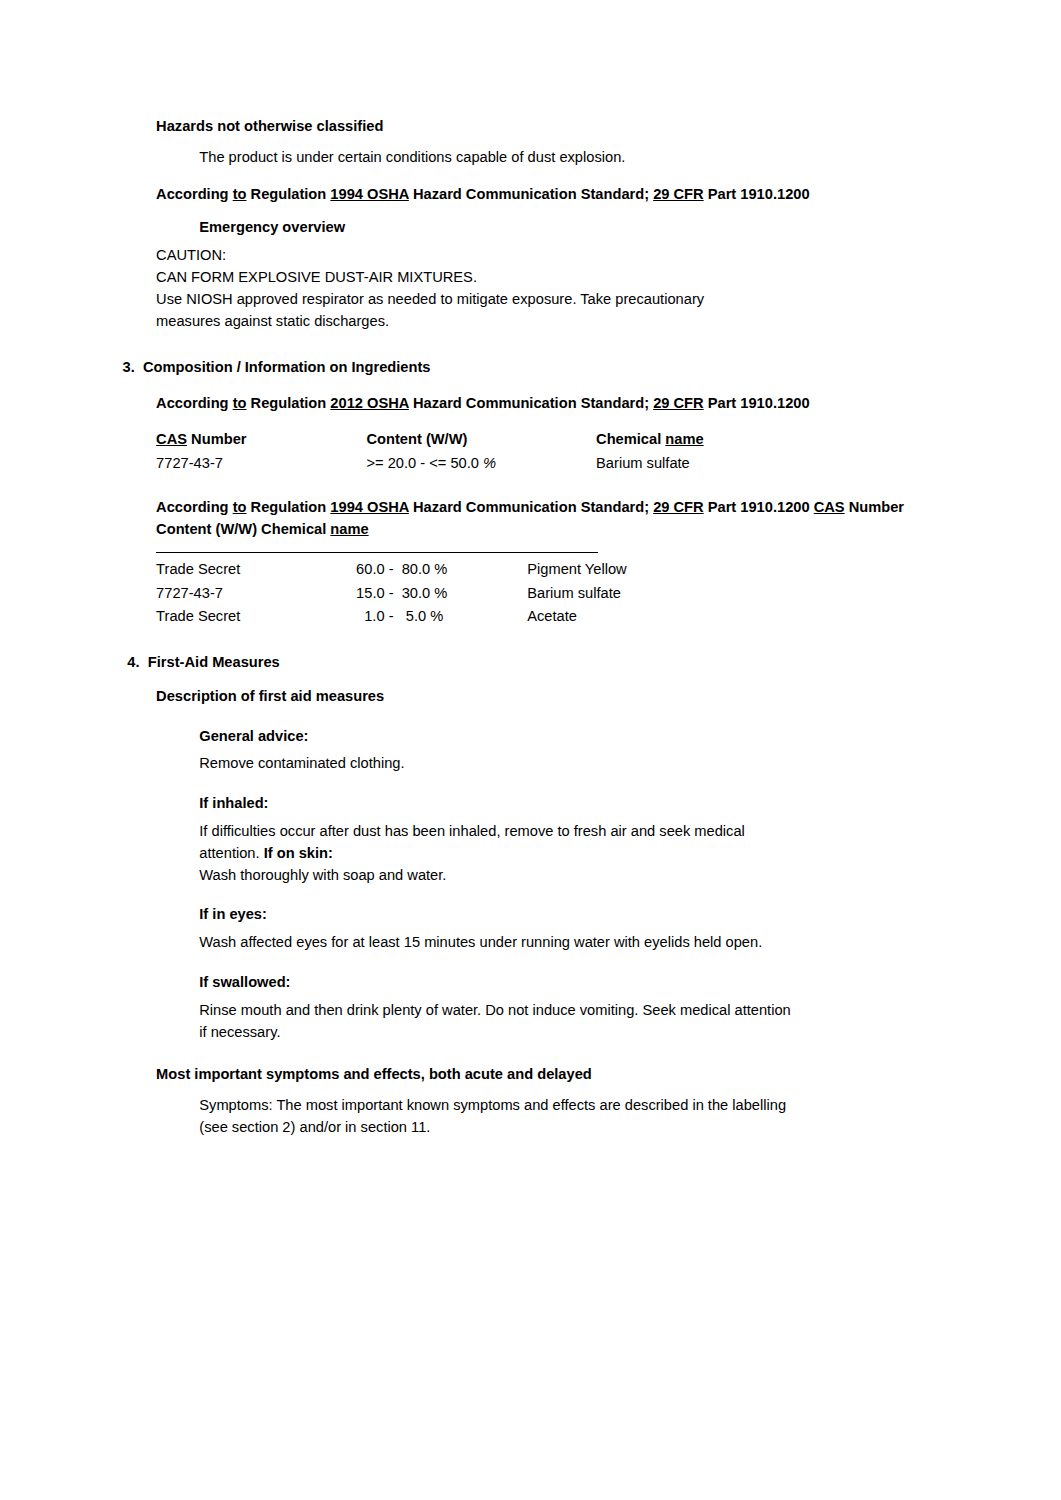Hazards not otherwise classified
The product is under certain conditions capable of dust explosion.
According to Regulation 1994 OSHA Hazard Communication Standard; 29 CFR Part 1910.1200
Emergency overview
CAUTION:
CAN FORM EXPLOSIVE DUST-AIR MIXTURES.
Use NIOSH approved respirator as needed to mitigate exposure. Take precautionary
measures against static discharges.
3. Composition / Information on Ingredients
According to Regulation 2012 OSHA Hazard Communication Standard; 29 CFR Part 1910.1200
| CAS Number | Content (W/W) | Chemical name |
| --- | --- | --- |
| 7727-43-7 | >= 20.0 - <= 50.0 % | Barium sulfate |
According to Regulation 1994 OSHA Hazard Communication Standard; 29 CFR Part 1910.1200 CAS Number Content (W/W) Chemical name
| Trade Secret | 60.0 - 80.0 % | Pigment Yellow |
| 7727-43-7 | 15.0 - 30.0 % | Barium sulfate |
| Trade Secret | 1.0 - 5.0 % | Acetate |
4. First-Aid Measures
Description of first aid measures
General advice:
Remove contaminated clothing.
If inhaled:
If difficulties occur after dust has been inhaled, remove to fresh air and seek medical
attention. If on skin:
Wash thoroughly with soap and water.
If in eyes:
Wash affected eyes for at least 15 minutes under running water with eyelids held open.
If swallowed:
Rinse mouth and then drink plenty of water. Do not induce vomiting. Seek medical attention
if necessary.
Most important symptoms and effects, both acute and delayed
Symptoms: The most important known symptoms and effects are described in the labelling
(see section 2) and/or in section 11.